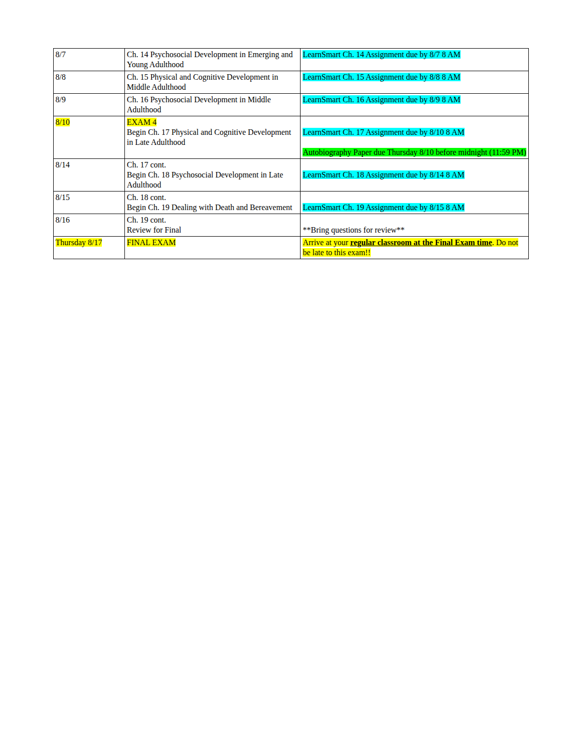| 8/7 | Ch. 14 Psychosocial Development in Emerging and Young Adulthood | LearnSmart Ch. 14 Assignment due by 8/7 8 AM |
| 8/8 | Ch. 15 Physical and Cognitive Development in Middle Adulthood | LearnSmart Ch. 15 Assignment due by 8/8 8 AM |
| 8/9 | Ch. 16 Psychosocial Development in Middle Adulthood | LearnSmart Ch. 16 Assignment due by 8/9 8 AM |
| 8/10 | EXAM 4 Begin Ch. 17 Physical and Cognitive Development in Late Adulthood | LearnSmart Ch. 17 Assignment due by 8/10 8 AM Autobiography Paper due Thursday 8/10 before midnight (11:59 PM) |
| 8/14 | Ch. 17 cont. Begin Ch. 18 Psychosocial Development in Late Adulthood | LearnSmart Ch. 18 Assignment due by 8/14 8 AM |
| 8/15 | Ch. 18 cont. Begin Ch. 19 Dealing with Death and Bereavement | LearnSmart Ch. 19 Assignment due by 8/15 8 AM |
| 8/16 | Ch. 19 cont. Review for Final | **Bring questions for review** |
| Thursday 8/17 | FINAL EXAM | Arrive at your regular classroom at the Final Exam time . Do not be late to this exam!! |